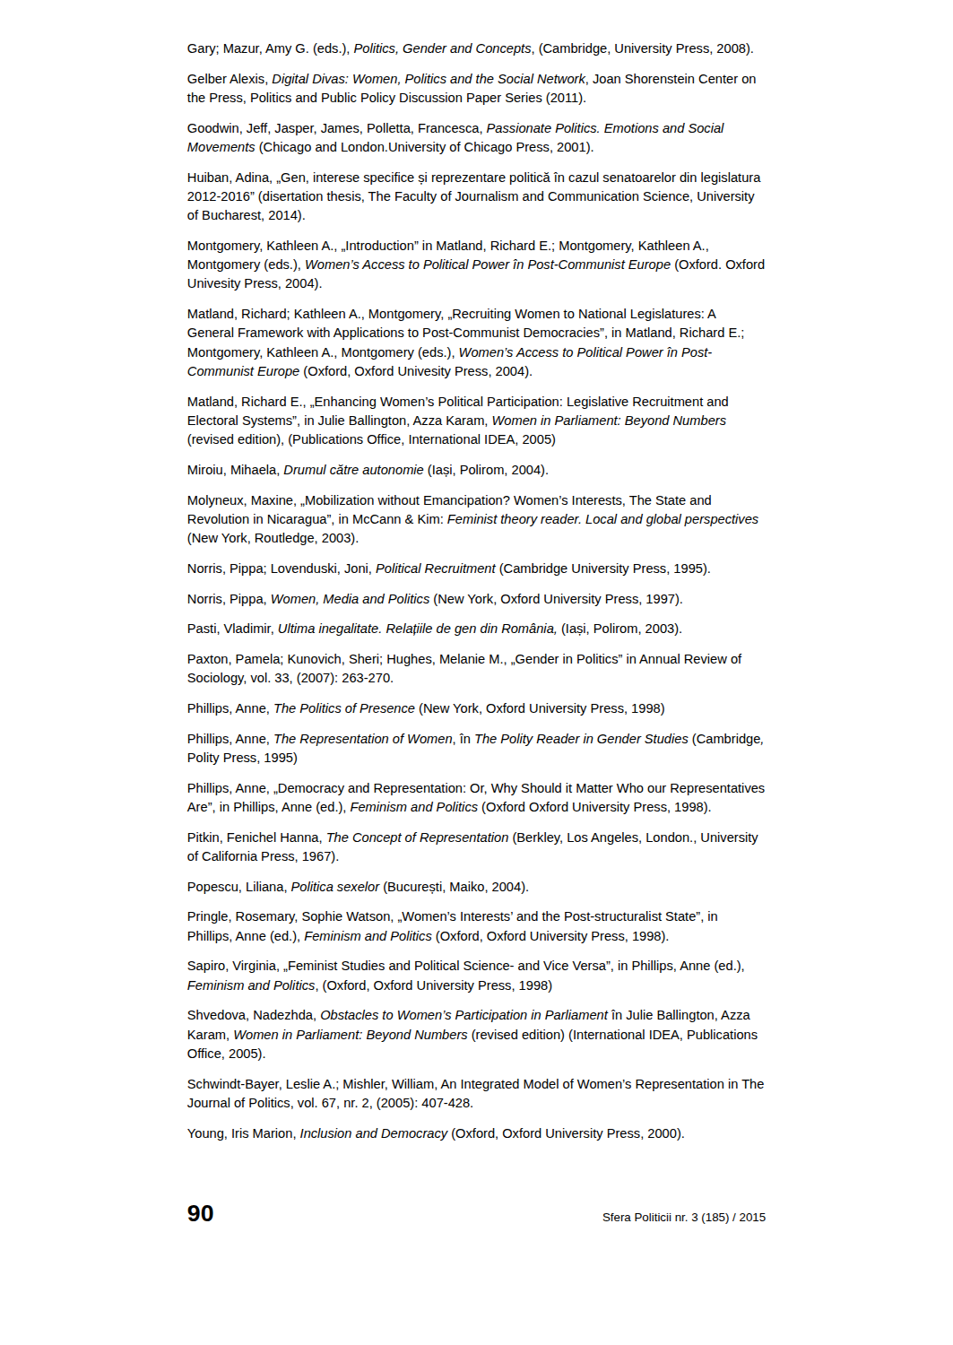Gary; Mazur, Amy G. (eds.), Politics, Gender and Concepts, (Cambridge, University Press, 2008).
Gelber Alexis, Digital Divas: Women, Politics and the Social Network, Joan Shorenstein Center on the Press, Politics and Public Policy Discussion Paper Series (2011).
Goodwin, Jeff, Jasper, James, Polletta, Francesca, Passionate Politics. Emotions and Social Movements (Chicago and London.University of Chicago Press, 2001).
Huiban, Adina, „Gen, interese specifice și reprezentare politică în cazul senatoarelor din legislatura 2012-2016” (disertation thesis, The Faculty of Journalism and Communication Science, University of Bucharest, 2014).
Montgomery, Kathleen A., „Introduction” in Matland, Richard E.; Montgomery, Kathleen A., Montgomery (eds.), Women’s Access to Political Power în Post-Communist Europe (Oxford. Oxford Univesity Press, 2004).
Matland, Richard; Kathleen A., Montgomery, „Recruiting Women to National Legislatures: A General Framework with Applications to Post-Communist Democracies”, in Matland, Richard E.; Montgomery, Kathleen A., Montgomery (eds.), Women’s Access to Political Power în Post-Communist Europe (Oxford, Oxford Univesity Press, 2004).
Matland, Richard E., „Enhancing Women’s Political Participation: Legislative Recruitment and Electoral Systems”, in Julie Ballington, Azza Karam, Women in Parliament: Beyond Numbers (revised edition), (Publications Office, International IDEA, 2005)
Miroiu, Mihaela, Drumul către autonomie (Iași, Polirom, 2004).
Molyneux, Maxine, „Mobilization without Emancipation? Women’s Interests, The State and Revolution in Nicaragua”, in McCann & Kim: Feminist theory reader. Local and global perspectives (New York, Routledge, 2003).
Norris, Pippa; Lovenduski, Joni, Political Recruitment (Cambridge University Press, 1995).
Norris, Pippa, Women, Media and Politics (New York, Oxford University Press, 1997).
Pasti, Vladimir, Ultima inegalitate. Relațiile de gen din România, (Iași, Polirom, 2003).
Paxton, Pamela; Kunovich, Sheri; Hughes, Melanie M., „Gender in Politics” in Annual Review of Sociology, vol. 33, (2007): 263-270.
Phillips, Anne, The Politics of Presence (New York, Oxford University Press, 1998)
Phillips, Anne, The Representation of Women, în The Polity Reader in Gender Studies (Cambridge, Polity Press, 1995)
Phillips, Anne, „Democracy and Representation: Or, Why Should it Matter Who our Representatives Are”, in Phillips, Anne (ed.), Feminism and Politics (Oxford Oxford University Press, 1998).
Pitkin, Fenichel Hanna, The Concept of Representation (Berkley, Los Angeles, London., University of California Press, 1967).
Popescu, Liliana, Politica sexelor (București, Maiko, 2004).
Pringle, Rosemary, Sophie Watson, „Women’s Interests’ and the Post-structuralist State”, in Phillips, Anne (ed.), Feminism and Politics (Oxford, Oxford University Press, 1998).
Sapiro, Virginia, „Feminist Studies and Political Science- and Vice Versa”, in Phillips, Anne (ed.), Feminism and Politics, (Oxford, Oxford University Press, 1998)
Shvedova, Nadezhda, Obstacles to Women’s Participation in Parliament în Julie Ballington, Azza Karam, Women in Parliament: Beyond Numbers (revised edition) (International IDEA, Publications Office, 2005).
Schwindt-Bayer, Leslie A.; Mishler, William, An Integrated Model of Women’s Representation in The Journal of Politics, vol. 67, nr. 2, (2005): 407-428.
Young, Iris Marion, Inclusion and Democracy (Oxford, Oxford University Press, 2000).
90 Sfera Politicii nr. 3 (185) / 2015